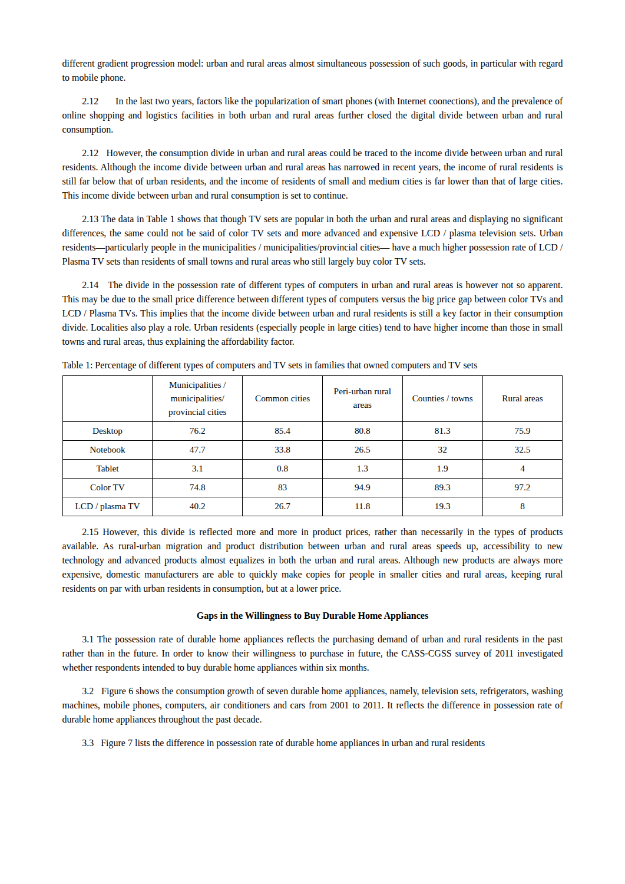different gradient progression model: urban and rural areas almost simultaneous possession of such goods, in particular with regard to mobile phone.
2.12 In the last two years, factors like the popularization of smart phones (with Internet coonections), and the prevalence of online shopping and logistics facilities in both urban and rural areas further closed the digital divide between urban and rural consumption.
2.12 However, the consumption divide in urban and rural areas could be traced to the income divide between urban and rural residents. Although the income divide between urban and rural areas has narrowed in recent years, the income of rural residents is still far below that of urban residents, and the income of residents of small and medium cities is far lower than that of large cities. This income divide between urban and rural consumption is set to continue.
2.13 The data in Table 1 shows that though TV sets are popular in both the urban and rural areas and displaying no significant differences, the same could not be said of color TV sets and more advanced and expensive LCD / plasma television sets. Urban residents—particularly people in the municipalities / municipalities/provincial cities— have a much higher possession rate of LCD / Plasma TV sets than residents of small towns and rural areas who still largely buy color TV sets.
2.14 The divide in the possession rate of different types of computers in urban and rural areas is however not so apparent. This may be due to the small price difference between different types of computers versus the big price gap between color TVs and LCD / Plasma TVs. This implies that the income divide between urban and rural residents is still a key factor in their consumption divide. Localities also play a role. Urban residents (especially people in large cities) tend to have higher income than those in small towns and rural areas, thus explaining the affordability factor.
Table 1: Percentage of different types of computers and TV sets in families that owned computers and TV sets
| | Municipalities / municipalities/ provincial cities | Common cities | Peri-urban rural areas | Counties / towns | Rural areas |
| --- | --- | --- | --- | --- | --- |
| Desktop | 76.2 | 85.4 | 80.8 | 81.3 | 75.9 |
| Notebook | 47.7 | 33.8 | 26.5 | 32 | 32.5 |
| Tablet | 3.1 | 0.8 | 1.3 | 1.9 | 4 |
| Color TV | 74.8 | 83 | 94.9 | 89.3 | 97.2 |
| LCD / plasma TV | 40.2 | 26.7 | 11.8 | 19.3 | 8 |
2.15 However, this divide is reflected more and more in product prices, rather than necessarily in the types of products available. As rural-urban migration and product distribution between urban and rural areas speeds up, accessibility to new technology and advanced products almost equalizes in both the urban and rural areas. Although new products are always more expensive, domestic manufacturers are able to quickly make copies for people in smaller cities and rural areas, keeping rural residents on par with urban residents in consumption, but at a lower price.
Gaps in the Willingness to Buy Durable Home Appliances
3.1 The possession rate of durable home appliances reflects the purchasing demand of urban and rural residents in the past rather than in the future. In order to know their willingness to purchase in future, the CASS-CGSS survey of 2011 investigated whether respondents intended to buy durable home appliances within six months.
3.2 Figure 6 shows the consumption growth of seven durable home appliances, namely, television sets, refrigerators, washing machines, mobile phones, computers, air conditioners and cars from 2001 to 2011. It reflects the difference in possession rate of durable home appliances throughout the past decade.
3.3 Figure 7 lists the difference in possession rate of durable home appliances in urban and rural residents